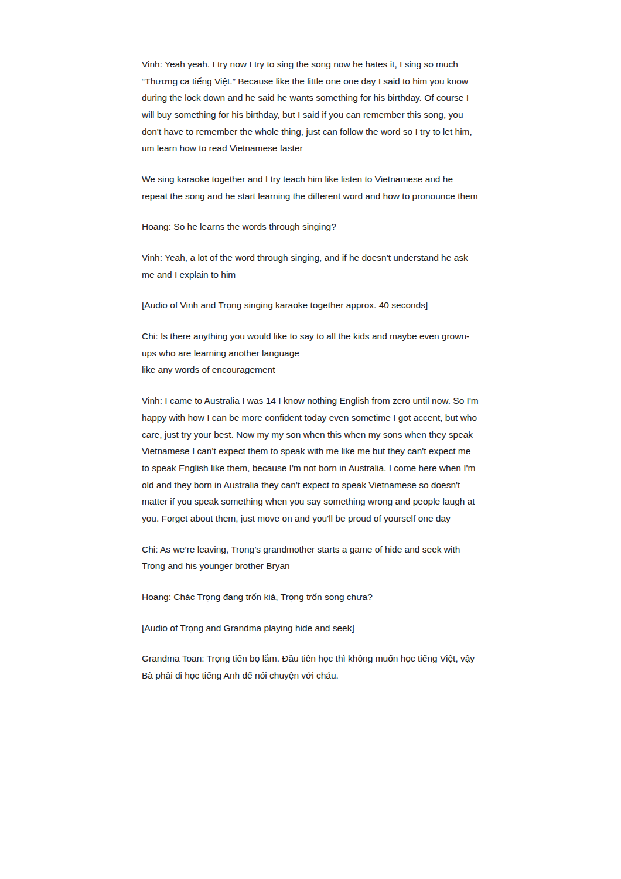Vinh: Yeah yeah. I try now I try to sing the song now he hates it, I sing so much “Thương ca tiếng Việt.” Because like the little one one day I said to him you know during the lock down and he said he wants something for his birthday. Of course I will buy something for his birthday, but I said if you can remember this song, you don't have to remember the whole thing, just can follow the word so I try to let him, um learn how to read Vietnamese faster
We sing karaoke together and I try teach him like listen to Vietnamese and he repeat the song and he start learning the different word and how to pronounce them
Hoang: So he learns the words through singing?
Vinh: Yeah, a lot of the word through singing, and if he doesn't understand he ask me and I explain to him
[Audio of Vinh and Trọng singing karaoke together approx. 40 seconds]
Chi: Is there anything you would like to say to all the kids and maybe even grown-ups who are learning another language
like any words of encouragement
Vinh: I came to Australia I was 14 I know nothing English from zero until now. So I'm happy with how I can be more confident today even sometime I got accent, but who care, just try your best. Now my my son when this when my sons when they speak Vietnamese I can't expect them to speak with me like me but they can't expect me to speak English like them, because I'm not born in Australia. I come here when I'm old and they born in Australia they can't expect to speak Vietnamese so doesn't matter if you speak something when you say something wrong and people laugh at you. Forget about them, just move on and you'll be proud of yourself one day
Chi: As we’re leaving, Trong’s grandmother starts a game of hide and seek with Trong and his younger brother Bryan
Hoang: Chác Trọng đang trốn kià, Trọng trốn song chưa?
[Audio of Trọng and Grandma playing hide and seek]
Grandma Toan: Trọng tiến bọ lắm. Đầu tiên học thì không muốn học tiếng Việt, vậy Bà phải đi học tiếng Anh để nói chuyện với cháu.